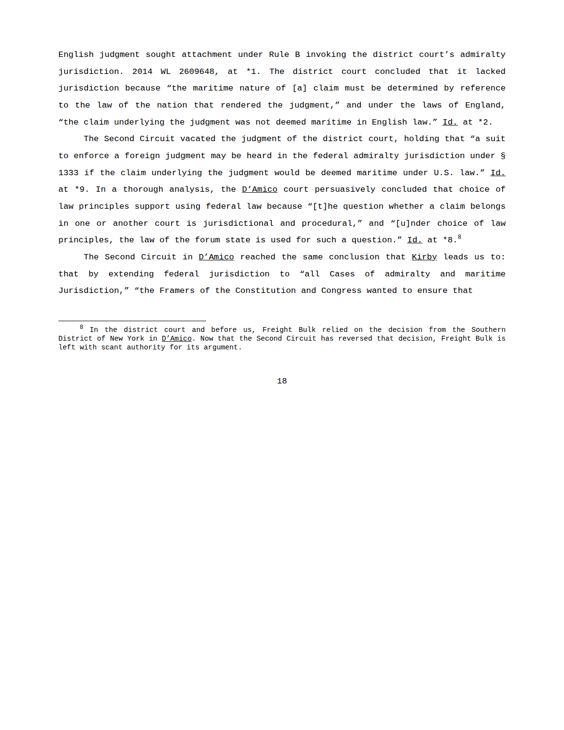English judgment sought attachment under Rule B invoking the district court’s admiralty jurisdiction. 2014 WL 2609648, at *1. The district court concluded that it lacked jurisdiction because “the maritime nature of [a] claim must be determined by reference to the law of the nation that rendered the judgment,” and under the laws of England, “the claim underlying the judgment was not deemed maritime in English law.” Id. at *2.
The Second Circuit vacated the judgment of the district court, holding that “a suit to enforce a foreign judgment may be heard in the federal admiralty jurisdiction under § 1333 if the claim underlying the judgment would be deemed maritime under U.S. law.” Id. at *9. In a thorough analysis, the D’Amico court persuasively concluded that choice of law principles support using federal law because “[t]he question whether a claim belongs in one or another court is jurisdictional and procedural,” and “[u]nder choice of law principles, the law of the forum state is used for such a question.” Id. at *8.8
The Second Circuit in D’Amico reached the same conclusion that Kirby leads us to: that by extending federal jurisdiction to “all Cases of admiralty and maritime Jurisdiction,” “the Framers of the Constitution and Congress wanted to ensure that
8 In the district court and before us, Freight Bulk relied on the decision from the Southern District of New York in D’Amico. Now that the Second Circuit has reversed that decision, Freight Bulk is left with scant authority for its argument.
18